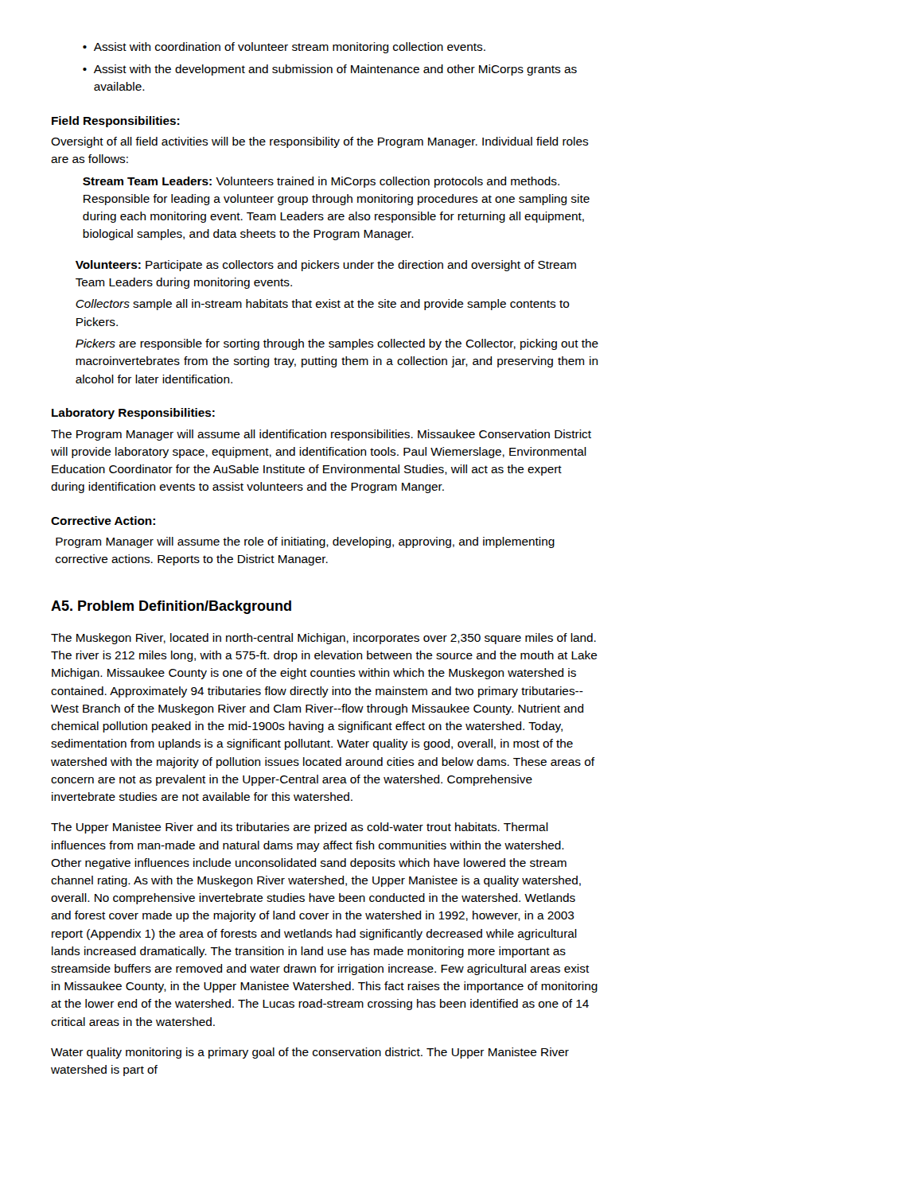Assist with coordination of volunteer stream monitoring collection events.
Assist with the development and submission of Maintenance and other MiCorps grants as available.
Field Responsibilities:
Oversight of all field activities will be the responsibility of the Program Manager. Individual field roles are as follows:
Stream Team Leaders: Volunteers trained in MiCorps collection protocols and methods. Responsible for leading a volunteer group through monitoring procedures at one sampling site during each monitoring event. Team Leaders are also responsible for returning all equipment, biological samples, and data sheets to the Program Manager.
Volunteers: Participate as collectors and pickers under the direction and oversight of Stream Team Leaders during monitoring events.
Collectors sample all in-stream habitats that exist at the site and provide sample contents to Pickers.
Pickers are responsible for sorting through the samples collected by the Collector, picking out the macroinvertebrates from the sorting tray, putting them in a collection jar, and preserving them in alcohol for later identification.
Laboratory Responsibilities:
The Program Manager will assume all identification responsibilities. Missaukee Conservation District will provide laboratory space, equipment, and identification tools. Paul Wiemerslage, Environmental Education Coordinator for the AuSable Institute of Environmental Studies, will act as the expert during identification events to assist volunteers and the Program Manger.
Corrective Action:
Program Manager will assume the role of initiating, developing, approving, and implementing corrective actions. Reports to the District Manager.
A5. Problem Definition/Background
The Muskegon River, located in north-central Michigan, incorporates over 2,350 square miles of land. The river is 212 miles long, with a 575-ft. drop in elevation between the source and the mouth at Lake Michigan. Missaukee County is one of the eight counties within which the Muskegon watershed is contained. Approximately 94 tributaries flow directly into the mainstem and two primary tributaries-- West Branch of the Muskegon River and Clam River--flow through Missaukee County. Nutrient and chemical pollution peaked in the mid-1900s having a significant effect on the watershed. Today, sedimentation from uplands is a significant pollutant. Water quality is good, overall, in most of the watershed with the majority of pollution issues located around cities and below dams. These areas of concern are not as prevalent in the Upper-Central area of the watershed. Comprehensive invertebrate studies are not available for this watershed.
The Upper Manistee River and its tributaries are prized as cold-water trout habitats. Thermal influences from man-made and natural dams may affect fish communities within the watershed. Other negative influences include unconsolidated sand deposits which have lowered the stream channel rating. As with the Muskegon River watershed, the Upper Manistee is a quality watershed, overall. No comprehensive invertebrate studies have been conducted in the watershed. Wetlands and forest cover made up the majority of land cover in the watershed in 1992, however, in a 2003 report (Appendix 1) the area of forests and wetlands had significantly decreased while agricultural lands increased dramatically. The transition in land use has made monitoring more important as streamside buffers are removed and water drawn for irrigation increase. Few agricultural areas exist in Missaukee County, in the Upper Manistee Watershed. This fact raises the importance of monitoring at the lower end of the watershed. The Lucas road-stream crossing has been identified as one of 14 critical areas in the watershed.
Water quality monitoring is a primary goal of the conservation district. The Upper Manistee River watershed is part of